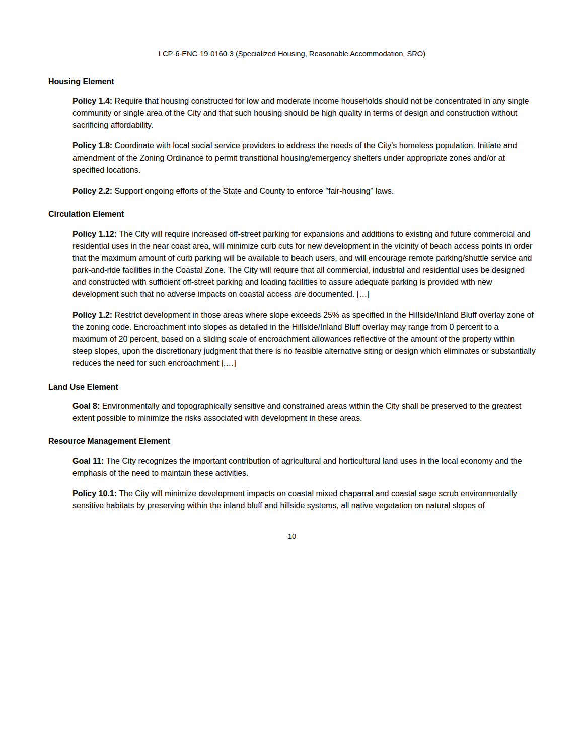LCP-6-ENC-19-0160-3 (Specialized Housing, Reasonable Accommodation, SRO)
Housing Element
Policy 1.4: Require that housing constructed for low and moderate income households should not be concentrated in any single community or single area of the City and that such housing should be high quality in terms of design and construction without sacrificing affordability.
Policy 1.8: Coordinate with local social service providers to address the needs of the City's homeless population. Initiate and amendment of the Zoning Ordinance to permit transitional housing/emergency shelters under appropriate zones and/or at specified locations.
Policy 2.2: Support ongoing efforts of the State and County to enforce "fair-housing" laws.
Circulation Element
Policy 1.12: The City will require increased off-street parking for expansions and additions to existing and future commercial and residential uses in the near coast area, will minimize curb cuts for new development in the vicinity of beach access points in order that the maximum amount of curb parking will be available to beach users, and will encourage remote parking/shuttle service and park-and-ride facilities in the Coastal Zone. The City will require that all commercial, industrial and residential uses be designed and constructed with sufficient off-street parking and loading facilities to assure adequate parking is provided with new development such that no adverse impacts on coastal access are documented. […]
Policy 1.2: Restrict development in those areas where slope exceeds 25% as specified in the Hillside/Inland Bluff overlay zone of the zoning code. Encroachment into slopes as detailed in the Hillside/Inland Bluff overlay may range from 0 percent to a maximum of 20 percent, based on a sliding scale of encroachment allowances reflective of the amount of the property within steep slopes, upon the discretionary judgment that there is no feasible alternative siting or design which eliminates or substantially reduces the need for such encroachment [.…]
Land Use Element
Goal 8: Environmentally and topographically sensitive and constrained areas within the City shall be preserved to the greatest extent possible to minimize the risks associated with development in these areas.
Resource Management Element
Goal 11: The City recognizes the important contribution of agricultural and horticultural land uses in the local economy and the emphasis of the need to maintain these activities.
Policy 10.1: The City will minimize development impacts on coastal mixed chaparral and coastal sage scrub environmentally sensitive habitats by preserving within the inland bluff and hillside systems, all native vegetation on natural slopes of
10